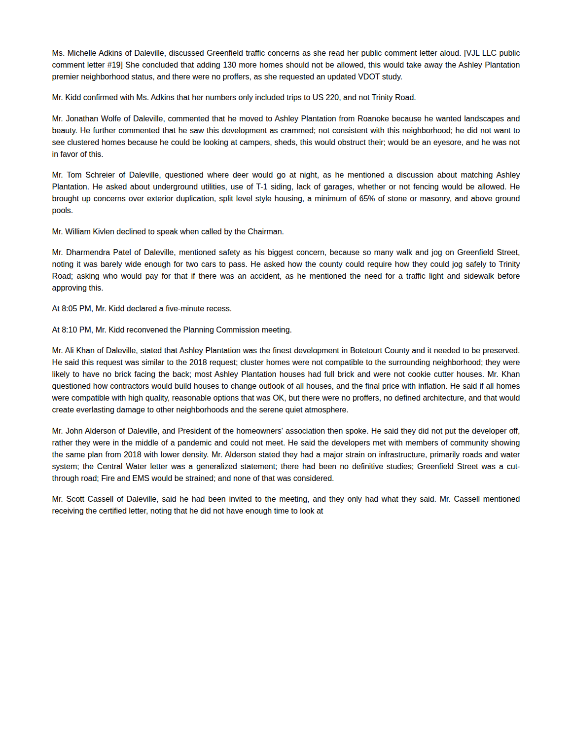Ms. Michelle Adkins of Daleville, discussed Greenfield traffic concerns as she read her public comment letter aloud. [VJL LLC public comment letter #19] She concluded that adding 130 more homes should not be allowed, this would take away the Ashley Plantation premier neighborhood status, and there were no proffers, as she requested an updated VDOT study.
Mr. Kidd confirmed with Ms. Adkins that her numbers only included trips to US 220, and not Trinity Road.
Mr. Jonathan Wolfe of Daleville, commented that he moved to Ashley Plantation from Roanoke because he wanted landscapes and beauty. He further commented that he saw this development as crammed; not consistent with this neighborhood; he did not want to see clustered homes because he could be looking at campers, sheds, this would obstruct their; would be an eyesore, and he was not in favor of this.
Mr. Tom Schreier of Daleville, questioned where deer would go at night, as he mentioned a discussion about matching Ashley Plantation. He asked about underground utilities, use of T-1 siding, lack of garages, whether or not fencing would be allowed. He brought up concerns over exterior duplication, split level style housing, a minimum of 65% of stone or masonry, and above ground pools.
Mr. William Kivlen declined to speak when called by the Chairman.
Mr. Dharmendra Patel of Daleville, mentioned safety as his biggest concern, because so many walk and jog on Greenfield Street, noting it was barely wide enough for two cars to pass. He asked how the county could require how they could jog safely to Trinity Road; asking who would pay for that if there was an accident, as he mentioned the need for a traffic light and sidewalk before approving this.
At 8:05 PM, Mr. Kidd declared a five-minute recess.
At 8:10 PM, Mr. Kidd reconvened the Planning Commission meeting.
Mr. Ali Khan of Daleville, stated that Ashley Plantation was the finest development in Botetourt County and it needed to be preserved. He said this request was similar to the 2018 request; cluster homes were not compatible to the surrounding neighborhood; they were likely to have no brick facing the back; most Ashley Plantation houses had full brick and were not cookie cutter houses. Mr. Khan questioned how contractors would build houses to change outlook of all houses, and the final price with inflation. He said if all homes were compatible with high quality, reasonable options that was OK, but there were no proffers, no defined architecture, and that would create everlasting damage to other neighborhoods and the serene quiet atmosphere.
Mr. John Alderson of Daleville, and President of the homeowners' association then spoke. He said they did not put the developer off, rather they were in the middle of a pandemic and could not meet. He said the developers met with members of community showing the same plan from 2018 with lower density. Mr. Alderson stated they had a major strain on infrastructure, primarily roads and water system; the Central Water letter was a generalized statement; there had been no definitive studies; Greenfield Street was a cut-through road; Fire and EMS would be strained; and none of that was considered.
Mr. Scott Cassell of Daleville, said he had been invited to the meeting, and they only had what they said. Mr. Cassell mentioned receiving the certified letter, noting that he did not have enough time to look at